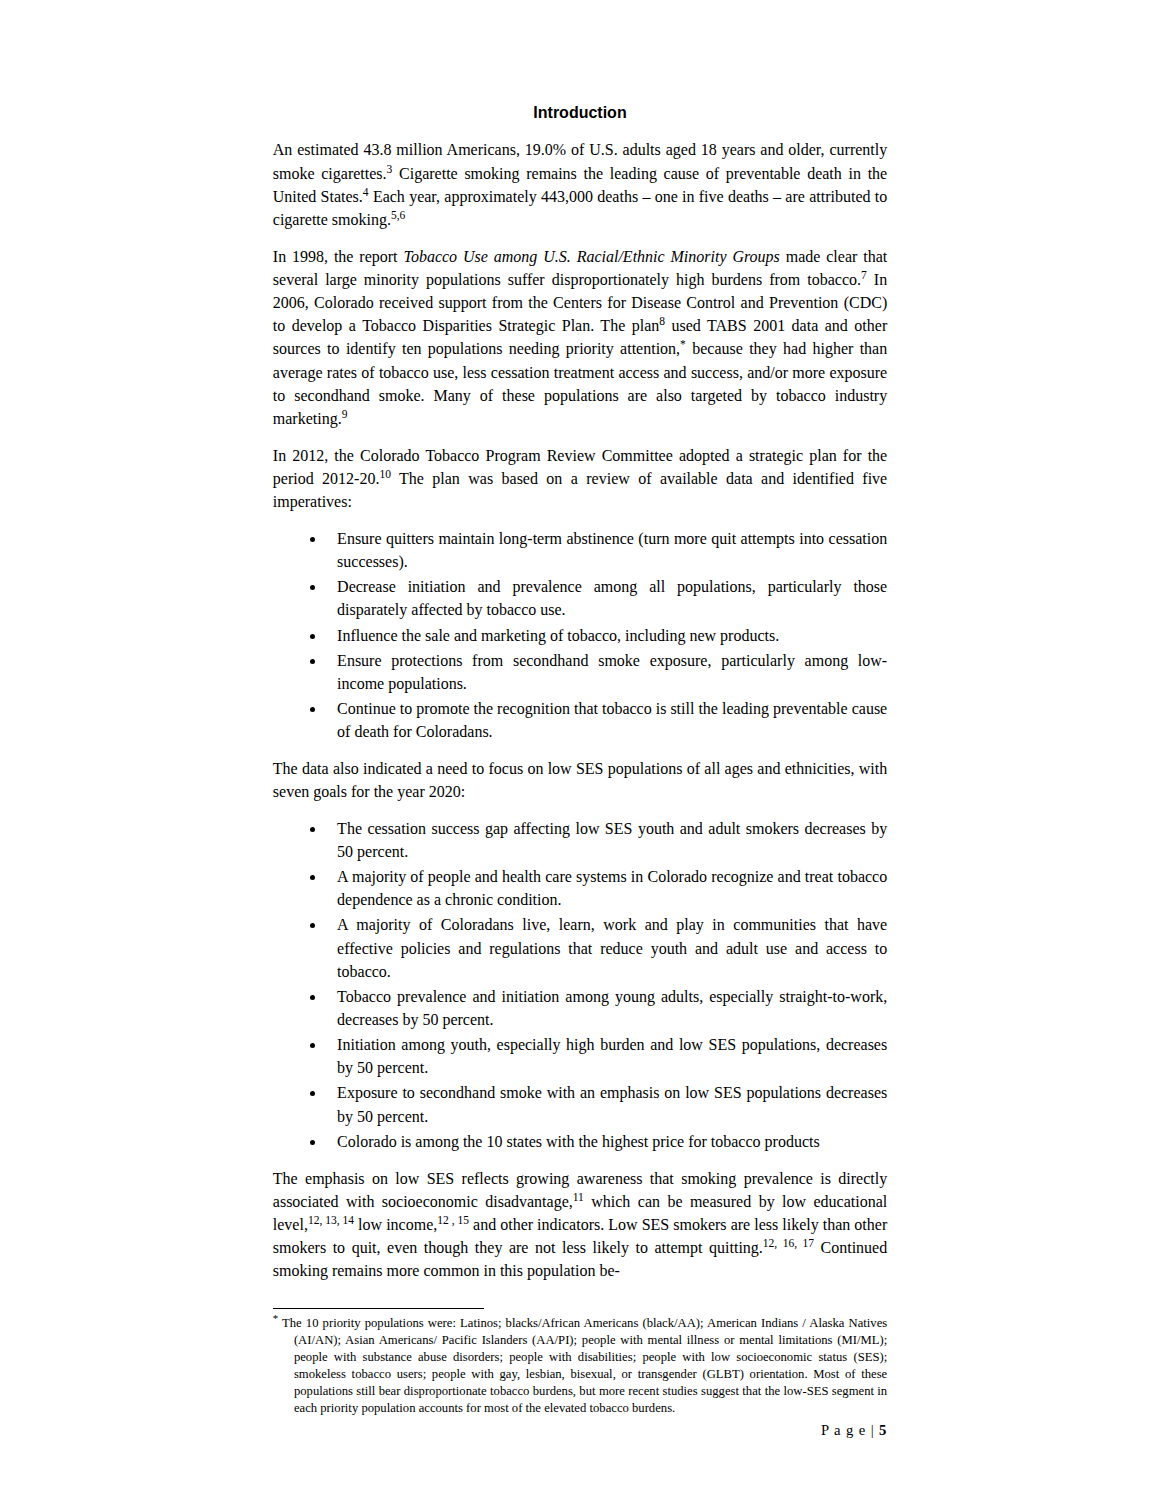Introduction
An estimated 43.8 million Americans, 19.0% of U.S. adults aged 18 years and older, currently smoke cigarettes.3 Cigarette smoking remains the leading cause of preventable death in the United States.4 Each year, approximately 443,000 deaths – one in five deaths – are attributed to cigarette smoking.5,6
In 1998, the report Tobacco Use among U.S. Racial/Ethnic Minority Groups made clear that several large minority populations suffer disproportionately high burdens from tobacco.7 In 2006, Colorado received support from the Centers for Disease Control and Prevention (CDC) to develop a Tobacco Disparities Strategic Plan. The plan8 used TABS 2001 data and other sources to identify ten populations needing priority attention,* because they had higher than average rates of tobacco use, less cessation treatment access and success, and/or more exposure to secondhand smoke. Many of these populations are also targeted by tobacco industry marketing.9
In 2012, the Colorado Tobacco Program Review Committee adopted a strategic plan for the period 2012-20.10 The plan was based on a review of available data and identified five imperatives:
Ensure quitters maintain long-term abstinence (turn more quit attempts into cessation successes).
Decrease initiation and prevalence among all populations, particularly those disparately affected by tobacco use.
Influence the sale and marketing of tobacco, including new products.
Ensure protections from secondhand smoke exposure, particularly among low-income populations.
Continue to promote the recognition that tobacco is still the leading preventable cause of death for Coloradans.
The data also indicated a need to focus on low SES populations of all ages and ethnicities, with seven goals for the year 2020:
The cessation success gap affecting low SES youth and adult smokers decreases by 50 percent.
A majority of people and health care systems in Colorado recognize and treat tobacco dependence as a chronic condition.
A majority of Coloradans live, learn, work and play in communities that have effective policies and regulations that reduce youth and adult use and access to tobacco.
Tobacco prevalence and initiation among young adults, especially straight-to-work, decreases by 50 percent.
Initiation among youth, especially high burden and low SES populations, decreases by 50 percent.
Exposure to secondhand smoke with an emphasis on low SES populations decreases by 50 percent.
Colorado is among the 10 states with the highest price for tobacco products
The emphasis on low SES reflects growing awareness that smoking prevalence is directly associated with socioeconomic disadvantage,11 which can be measured by low educational level,12, 13, 14 low income,12 , 15 and other indicators. Low SES smokers are less likely than other smokers to quit, even though they are not less likely to attempt quitting.12, 16, 17 Continued smoking remains more common in this population be-
* The 10 priority populations were: Latinos; blacks/African Americans (black/AA); American Indians / Alaska Natives (AI/AN); Asian Americans/ Pacific Islanders (AA/PI); people with mental illness or mental limitations (MI/ML); people with substance abuse disorders; people with disabilities; people with low socioeconomic status (SES); smokeless tobacco users; people with gay, lesbian, bisexual, or transgender (GLBT) orientation. Most of these populations still bear disproportionate tobacco burdens, but more recent studies suggest that the low-SES segment in each priority population accounts for most of the elevated tobacco burdens.
P a g e | 5